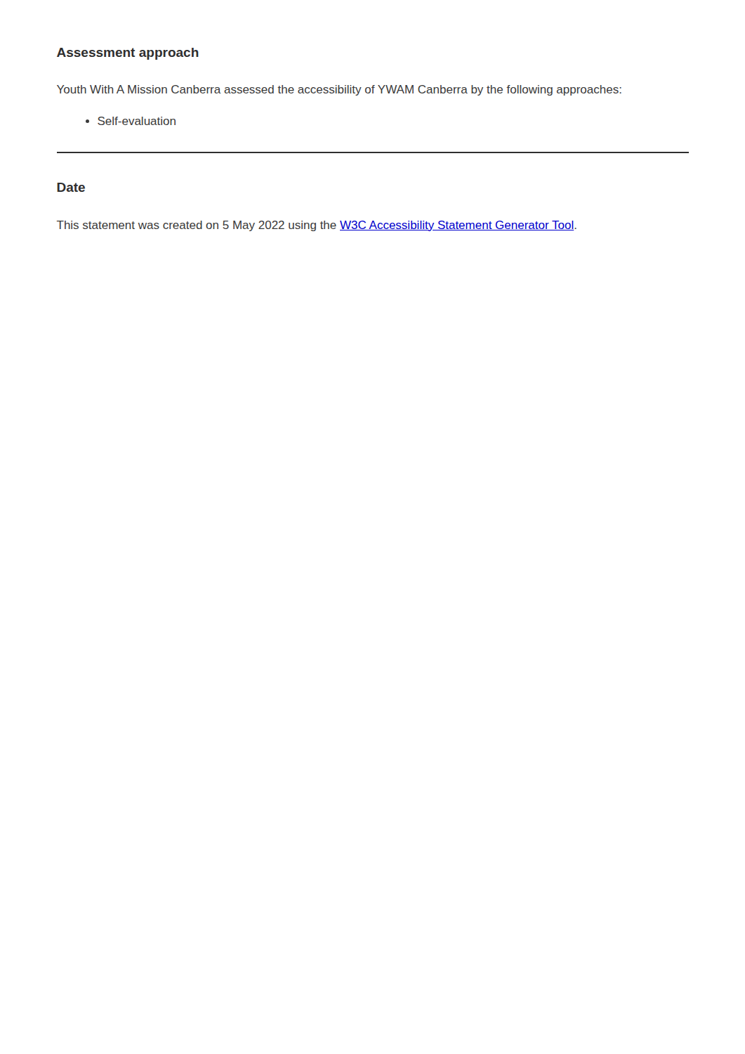Assessment approach
Youth With A Mission Canberra assessed the accessibility of YWAM Canberra by the following approaches:
Self-evaluation
Date
This statement was created on 5 May 2022 using the W3C Accessibility Statement Generator Tool.